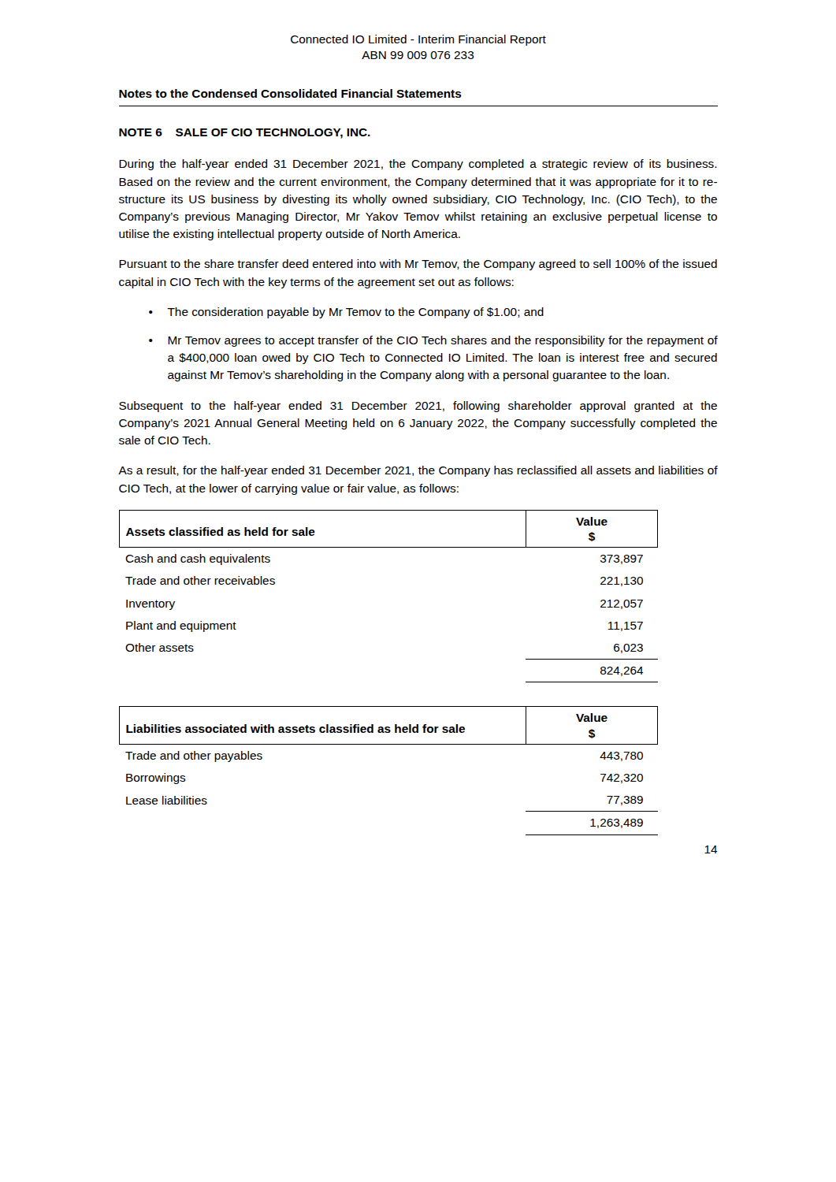Connected IO Limited - Interim Financial Report
ABN 99 009 076 233
Notes to the Condensed Consolidated Financial Statements
NOTE 6 SALE OF CIO TECHNOLOGY, INC.
During the half-year ended 31 December 2021, the Company completed a strategic review of its business. Based on the review and the current environment, the Company determined that it was appropriate for it to re-structure its US business by divesting its wholly owned subsidiary, CIO Technology, Inc. (CIO Tech), to the Company’s previous Managing Director, Mr Yakov Temov whilst retaining an exclusive perpetual license to utilise the existing intellectual property outside of North America.
Pursuant to the share transfer deed entered into with Mr Temov, the Company agreed to sell 100% of the issued capital in CIO Tech with the key terms of the agreement set out as follows:
The consideration payable by Mr Temov to the Company of $1.00; and
Mr Temov agrees to accept transfer of the CIO Tech shares and the responsibility for the repayment of a $400,000 loan owed by CIO Tech to Connected IO Limited. The loan is interest free and secured against Mr Temov’s shareholding in the Company along with a personal guarantee to the loan.
Subsequent to the half-year ended 31 December 2021, following shareholder approval granted at the Company’s 2021 Annual General Meeting held on 6 January 2022, the Company successfully completed the sale of CIO Tech.
As a result, for the half-year ended 31 December 2021, the Company has reclassified all assets and liabilities of CIO Tech, at the lower of carrying value or fair value, as follows:
| Assets classified as held for sale | Value $ | |
| --- | --- | --- |
| Cash and cash equivalents | 373,897 | |
| Trade and other receivables | 221,130 | |
| Inventory | 212,057 | |
| Plant and equipment | 11,157 | |
| Other assets | 6,023 | |
| | 824,264 | |
| Liabilities associated with assets classified as held for sale | Value $ | |
| --- | --- | --- |
| Trade and other payables | 443,780 | |
| Borrowings | 742,320 | |
| Lease liabilities | 77,389 | |
| | 1,263,489 | |
14